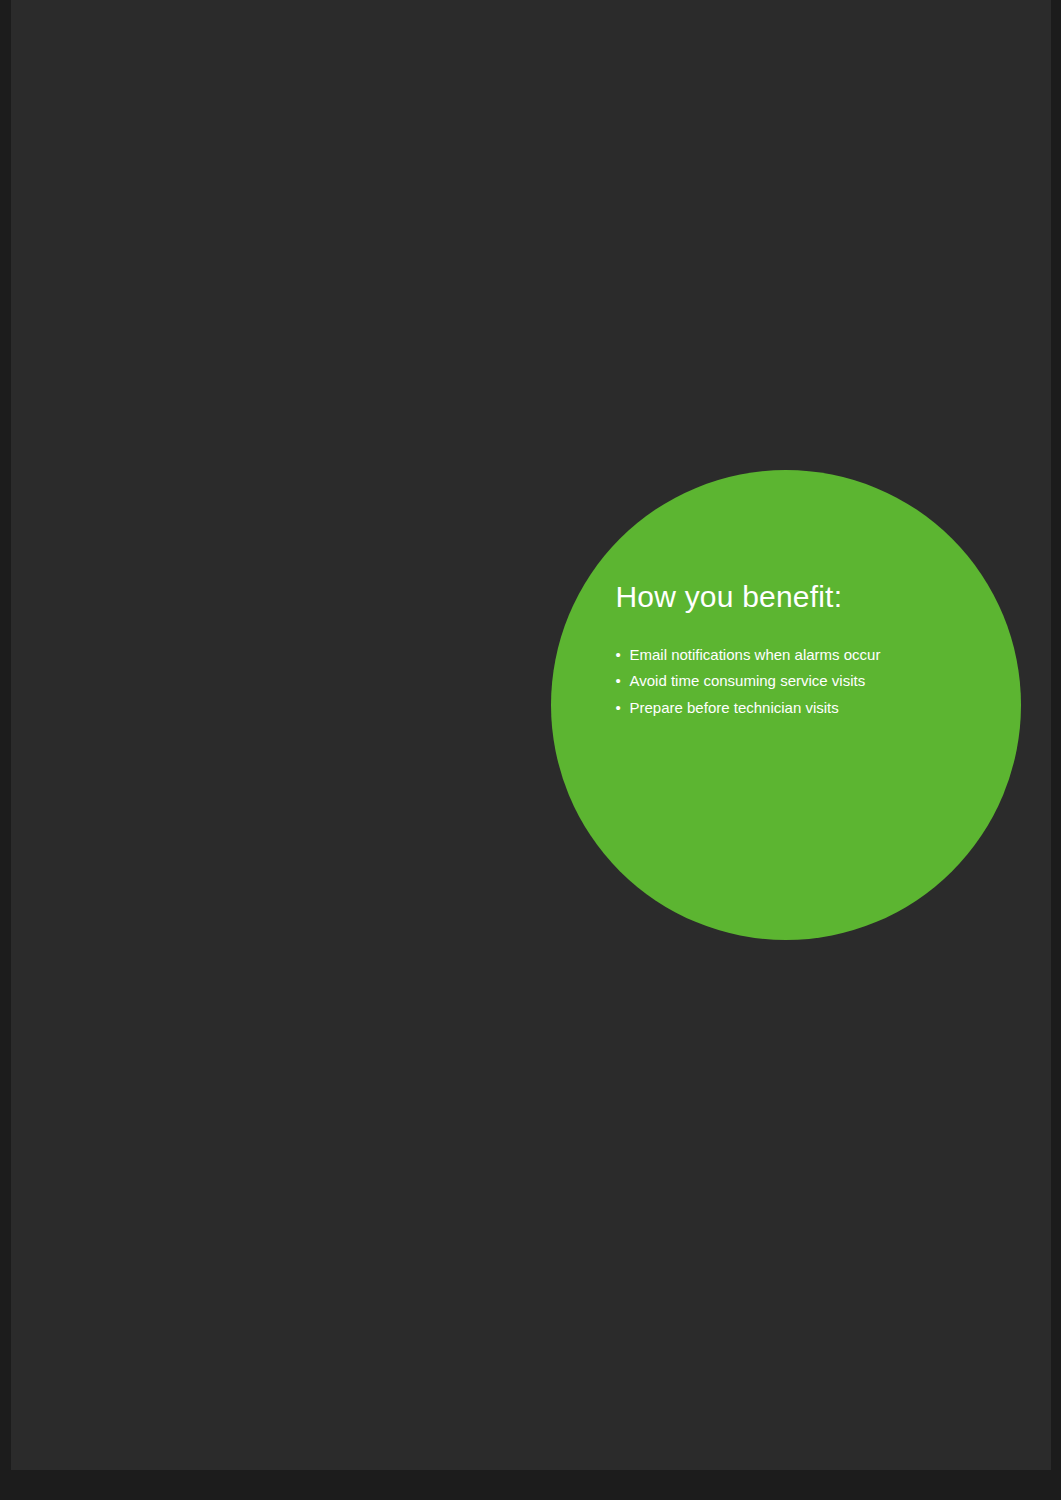How you benefit:
Email notifications when alarms occur
Avoid time consuming service visits
Prepare before technician visits